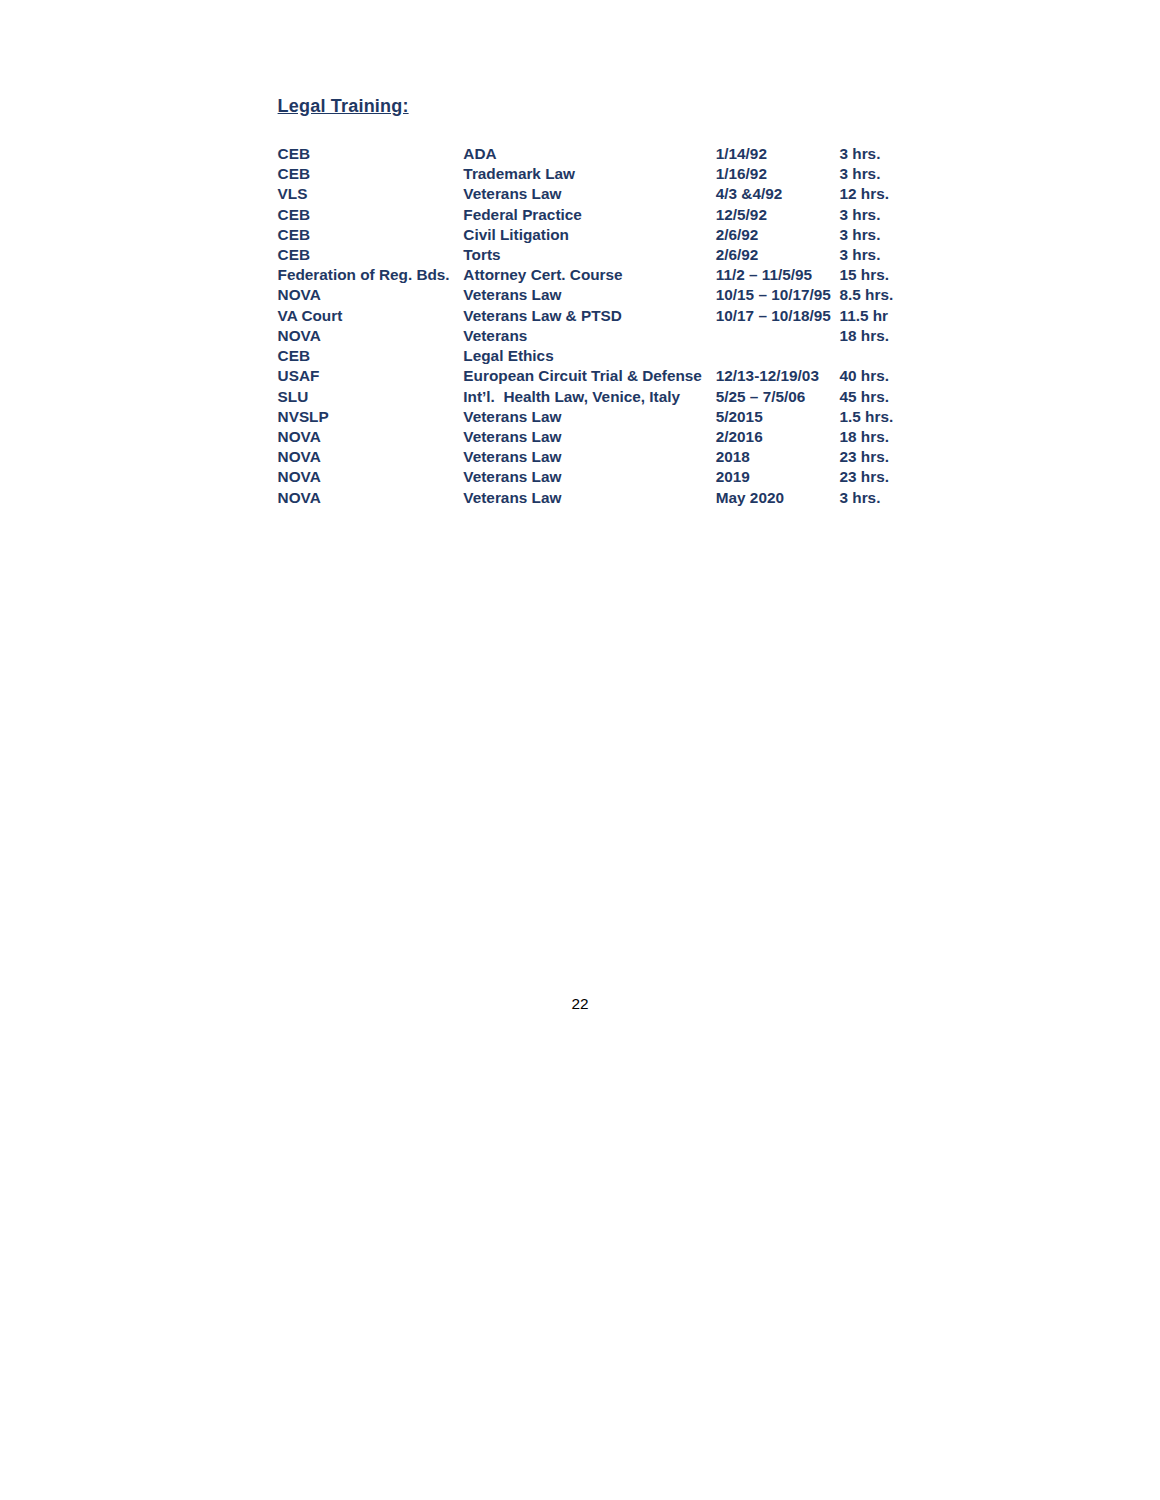Legal Training:
| CEB | ADA | 1/14/92 | 3 hrs. |
| CEB | Trademark Law | 1/16/92 | 3 hrs. |
| VLS | Veterans Law | 4/3 &4/92 | 12 hrs. |
| CEB | Federal Practice | 12/5/92 | 3 hrs. |
| CEB | Civil Litigation | 2/6/92 | 3 hrs. |
| CEB | Torts | 2/6/92 | 3 hrs. |
| Federation of Reg. Bds. | Attorney Cert. Course | 11/2 – 11/5/95 | 15 hrs. |
| NOVA | Veterans Law | 10/15 – 10/17/95 | 8.5 hrs. |
| VA Court | Veterans Law & PTSD | 10/17 – 10/18/95 | 11.5 hr |
| NOVA | Veterans | | 18 hrs. |
| CEB | Legal Ethics | | |
| USAF | European Circuit Trial & Defense | 12/13-12/19/03 | 40 hrs. |
| SLU | Int’l. Health Law, Venice, Italy | 5/25 – 7/5/06 | 45 hrs. |
| NVSLP | Veterans Law | 5/2015 | 1.5 hrs. |
| NOVA | Veterans Law | 2/2016 | 18 hrs. |
| NOVA | Veterans Law | 2018 | 23 hrs. |
| NOVA | Veterans Law | 2019 | 23 hrs. |
| NOVA | Veterans Law | May 2020 | 3 hrs. |
22